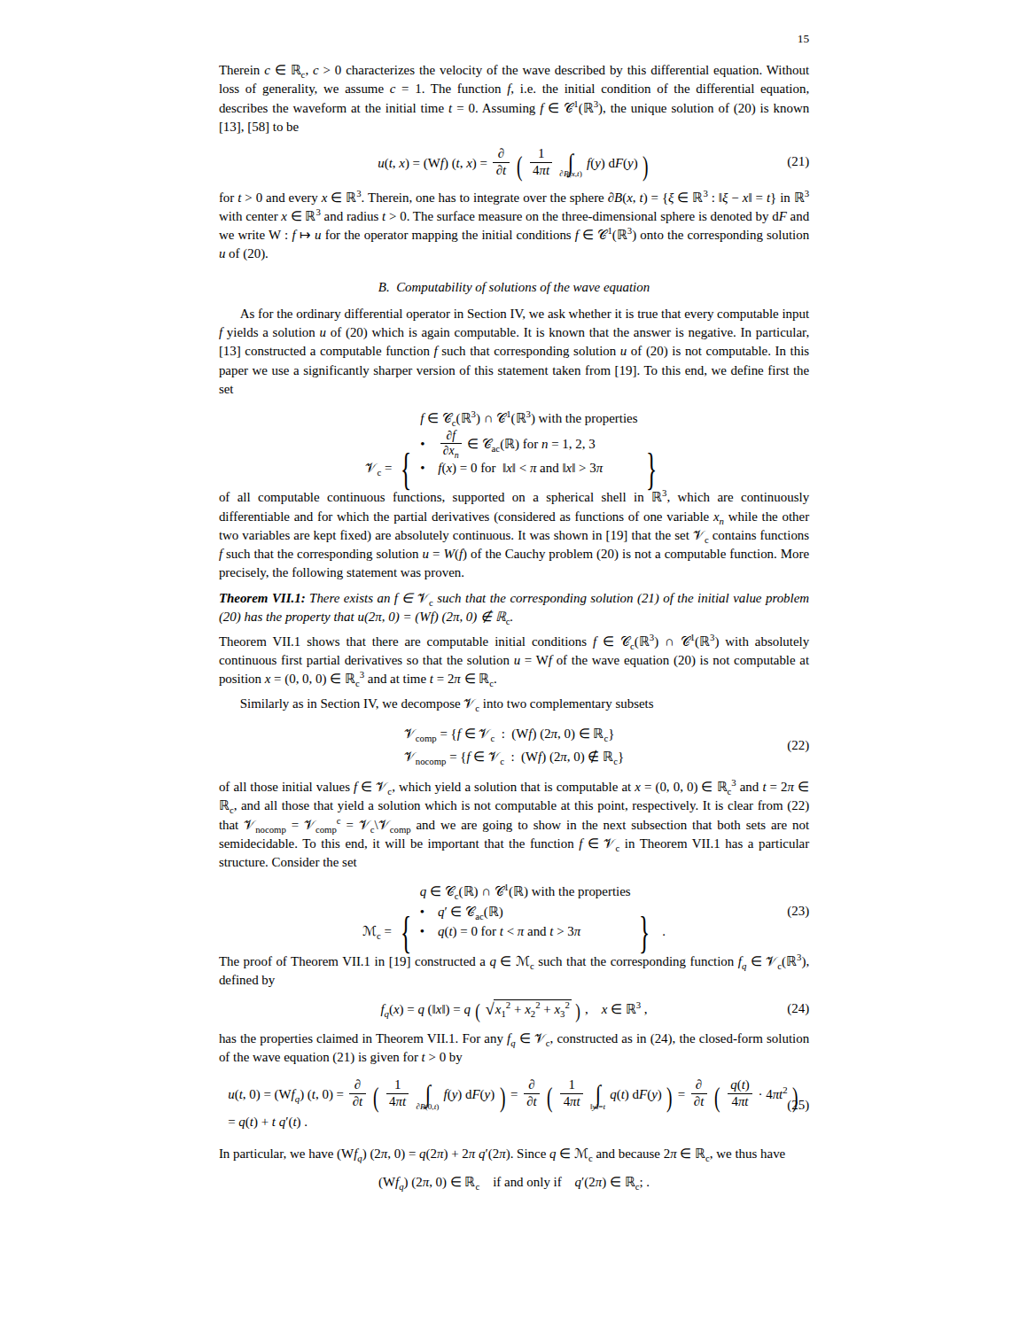15
Therein c ∈ ℝc, c > 0 characterizes the velocity of the wave described by this differential equation. Without loss of generality, we assume c = 1. The function f, i.e. the initial condition of the differential equation, describes the waveform at the initial time t = 0. Assuming f ∈ 𝒞1(ℝ3), the unique solution of (20) is known [13], [58] to be
u(t, x) = (Wf) (t, x) = ∂∂t ( 14πt ∫∂B(x,t) f(y) dF(y) ) (21)
for t > 0 and every x ∈ ℝ3. Therein, one has to integrate over the sphere ∂B(x, t) = {ξ ∈ ℝ3 : ‖ξ − x‖ = t} in ℝ3 with center x ∈ ℝ3 and radius t > 0. The surface measure on the three-dimensional sphere is denoted by dF and we write W : f ↦ u for the operator mapping the initial conditions f ∈ 𝒞1(ℝ3) onto the corresponding solution u of (20).
B. Computability of solutions of the wave equation
As for the ordinary differential operator in Section IV, we ask whether it is true that every computable input f yields a solution u of (20) which is again computable. It is known that the answer is negative. In particular, [13] constructed a computable function f such that corresponding solution u of (20) is not computable. In this paper we use a significantly sharper version of this statement taken from [19]. To this end, we define first the set
𝒱c = {
f ∈ 𝒞c(ℝ3) ∩ 𝒞1(ℝ3) with the properties
• ∂f∂xn ∈ 𝒞ac(ℝ) for n = 1, 2, 3
• f(x) = 0 for ‖x‖ < π and ‖x‖ > 3π
}
of all computable continuous functions, supported on a spherical shell in ℝ3, which are continuously differentiable and for which the partial derivatives (considered as functions of one variable xn while the other two variables are kept fixed) are absolutely continuous. It was shown in [19] that the set 𝒱c contains functions f such that the corresponding solution u = W(f) of the Cauchy problem (20) is not a computable function. More precisely, the following statement was proven.
Theorem VII.1: There exists an f ∈ 𝒱c such that the corresponding solution (21) of the initial value problem (20) has the property that u(2π, 0) = (Wf) (2π, 0) ∉ ℝc.
Theorem VII.1 shows that there are computable initial conditions f ∈ 𝒞c(ℝ3) ∩ 𝒞1(ℝ3) with absolutely continuous first partial derivatives so that the solution u = Wf of the wave equation (20) is not computable at position x = (0, 0, 0) ∈ ℝc3 and at time t = 2π ∈ ℝc.
Similarly as in Section IV, we decompose 𝒱c into two complementary subsets
𝒱comp = {f ∈ 𝒱c : (Wf) (2π, 0) ∈ ℝc}
𝒱nocomp = {f ∈ 𝒱c : (Wf) (2π, 0) ∉ ℝc}
(22)
of all those initial values f ∈ 𝒱c, which yield a solution that is computable at x = (0, 0, 0) ∈ ℝc3 and t = 2π ∈ ℝc, and all those that yield a solution which is not computable at this point, respectively. It is clear from (22) that 𝒱nocomp = 𝒱compc = 𝒱c\𝒱comp and we are going to show in the next subsection that both sets are not semidecidable. To this end, it will be important that the function f ∈ 𝒱c in Theorem VII.1 has a particular structure. Consider the set
ℳc = {
q ∈ 𝒞c(ℝ) ∩ 𝒞1(ℝ) with the properties
• q′ ∈ 𝒞ac(ℝ)
• q(t) = 0 for t < π and t > 3π
} . (23)
The proof of Theorem VII.1 in [19] constructed a q ∈ ℳc such that the corresponding function fq ∈ 𝒱c(ℝ3), defined by
fq(x) = q (‖x‖) = q ( x12 + x22 + x32 ) , x ∈ ℝ3 , (24)
has the properties claimed in Theorem VII.1. For any fq ∈ 𝒱c, constructed as in (24), the closed-form solution of the wave equation (21) is given for t > 0 by
u(t, 0) = (Wfq) (t, 0) = ∂∂t ( 14πt ∫∂B(0,t) f(y) dF(y) ) = ∂∂t ( 14πt ∫‖y‖=t q(t) dF(y) ) = ∂∂t ( q(t) 4πt · 4πt2 )
= q(t) + t q′(t) .
(25)
In particular, we have (Wfq) (2π, 0) = q(2π) + 2π q′(2π). Since q ∈ ℳc and because 2π ∈ ℝc, we thus have
(Wfq) (2π, 0) ∈ ℝc if and only if q′(2π) ∈ ℝc; .